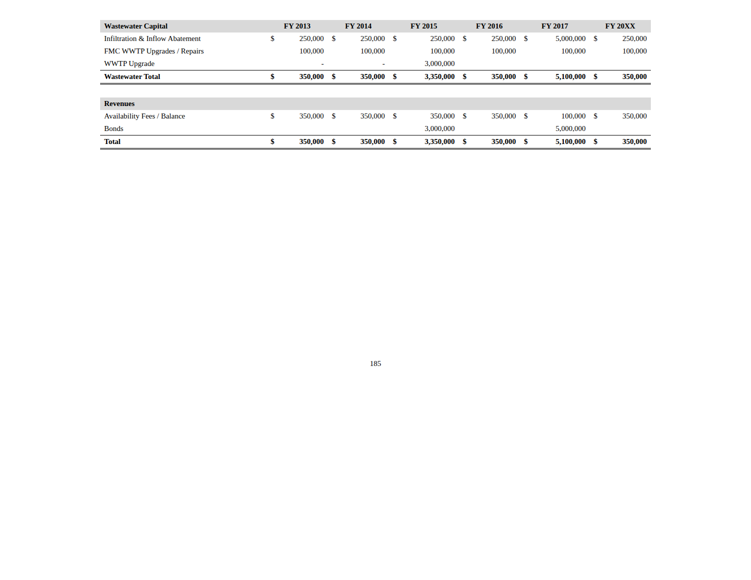| Wastewater Capital | FY 2013 | FY 2014 | FY 2015 | FY 2016 | FY 2017 | FY 20XX |
| --- | --- | --- | --- | --- | --- | --- |
| Infiltration & Inflow Abatement | $ | 250,000 | $ | 250,000 | $ | 250,000 | $ | 250,000 | $ | 5,000,000 | $ | 250,000 |
| FMC WWTP Upgrades / Repairs | | 100,000 | | 100,000 | | 100,000 | | 100,000 | | 100,000 | | 100,000 |
| WWTP Upgrade | | - | | - | | 3,000,000 | | | | | | |
| Wastewater Total | $ | 350,000 | $ | 350,000 | $ | 3,350,000 | $ | 350,000 | $ | 5,100,000 | $ | 350,000 |
| Revenues | |
| Availability Fees / Balance | $ | 350,000 | $ | 350,000 | $ | 350,000 | $ | 350,000 | $ | 100,000 | $ | 350,000 |
| Bonds | | | | | | 3,000,000 | | | | 5,000,000 | | |
| Total | $ | 350,000 | $ | 350,000 | $ | 3,350,000 | $ | 350,000 | $ | 5,100,000 | $ | 350,000 |
185